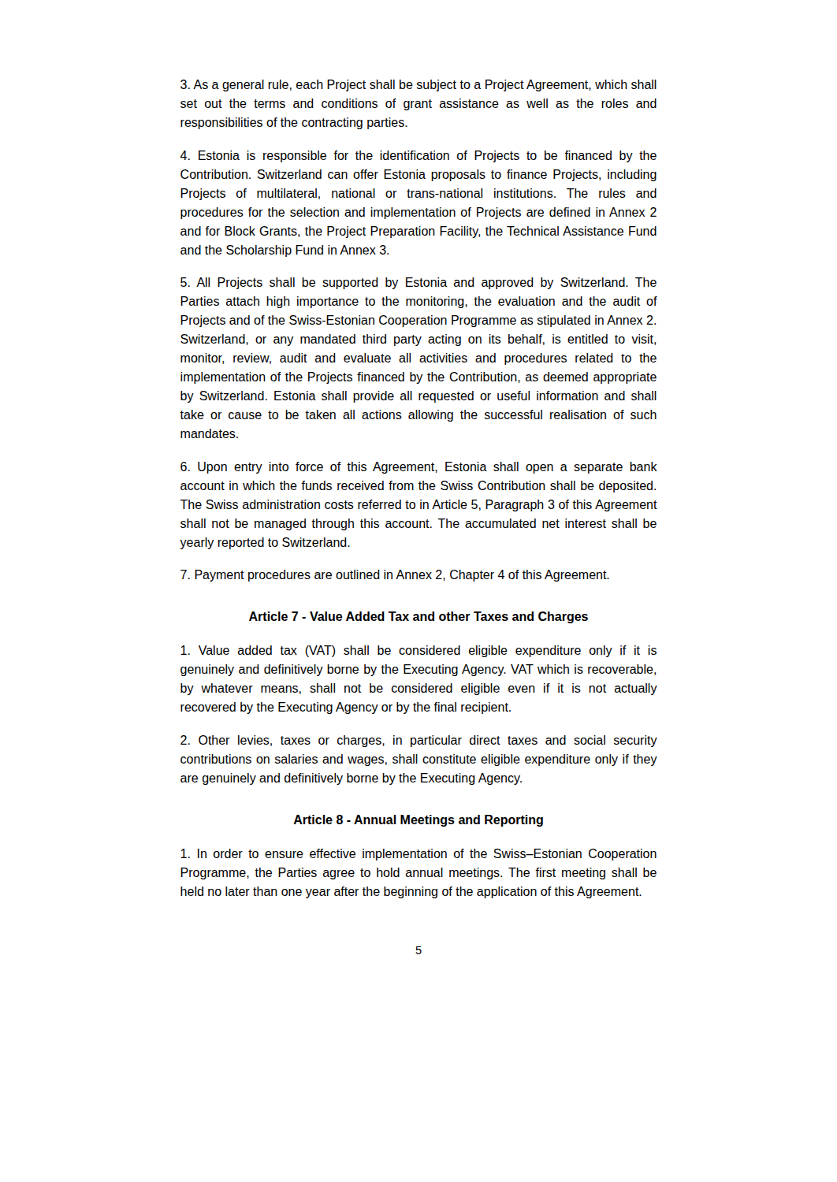3. As a general rule, each Project shall be subject to a Project Agreement, which shall set out the terms and conditions of grant assistance as well as the roles and responsibilities of the contracting parties.
4. Estonia is responsible for the identification of Projects to be financed by the Contribution. Switzerland can offer Estonia proposals to finance Projects, including Projects of multilateral, national or trans-national institutions. The rules and procedures for the selection and implementation of Projects are defined in Annex 2 and for Block Grants, the Project Preparation Facility, the Technical Assistance Fund and the Scholarship Fund in Annex 3.
5. All Projects shall be supported by Estonia and approved by Switzerland. The Parties attach high importance to the monitoring, the evaluation and the audit of Projects and of the Swiss-Estonian Cooperation Programme as stipulated in Annex 2. Switzerland, or any mandated third party acting on its behalf, is entitled to visit, monitor, review, audit and evaluate all activities and procedures related to the implementation of the Projects financed by the Contribution, as deemed appropriate by Switzerland. Estonia shall provide all requested or useful information and shall take or cause to be taken all actions allowing the successful realisation of such mandates.
6. Upon entry into force of this Agreement, Estonia shall open a separate bank account in which the funds received from the Swiss Contribution shall be deposited. The Swiss administration costs referred to in Article 5, Paragraph 3 of this Agreement shall not be managed through this account. The accumulated net interest shall be yearly reported to Switzerland.
7. Payment procedures are outlined in Annex 2, Chapter 4 of this Agreement.
Article 7 - Value Added Tax and other Taxes and Charges
1. Value added tax (VAT) shall be considered eligible expenditure only if it is genuinely and definitively borne by the Executing Agency. VAT which is recoverable, by whatever means, shall not be considered eligible even if it is not actually recovered by the Executing Agency or by the final recipient.
2. Other levies, taxes or charges, in particular direct taxes and social security contributions on salaries and wages, shall constitute eligible expenditure only if they are genuinely and definitively borne by the Executing Agency.
Article 8 - Annual Meetings and Reporting
1. In order to ensure effective implementation of the Swiss–Estonian Cooperation Programme, the Parties agree to hold annual meetings. The first meeting shall be held no later than one year after the beginning of the application of this Agreement.
5